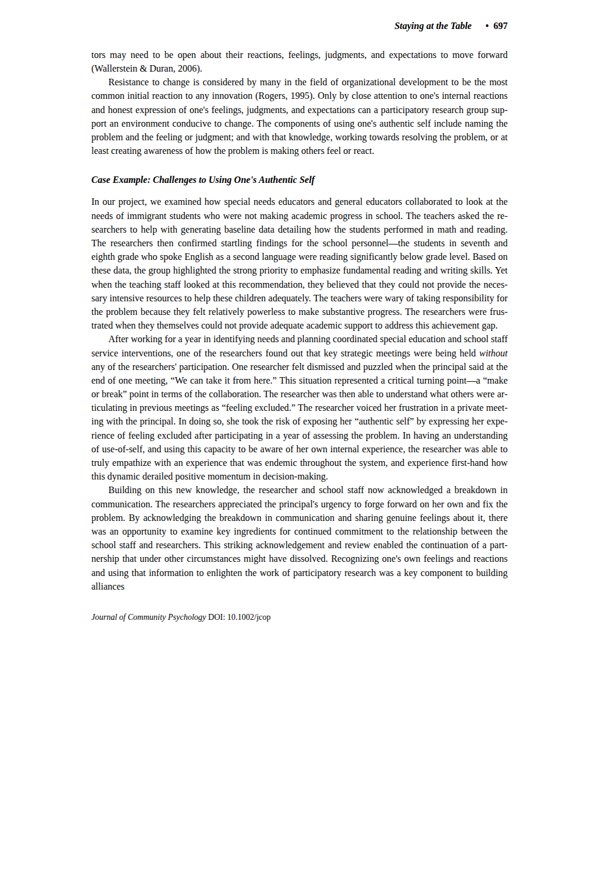Staying at the Table • 697
tors may need to be open about their reactions, feelings, judgments, and expectations to move forward (Wallerstein & Duran, 2006).
Resistance to change is considered by many in the field of organizational development to be the most common initial reaction to any innovation (Rogers, 1995). Only by close attention to one's internal reactions and honest expression of one's feelings, judgments, and expectations can a participatory research group support an environment conducive to change. The components of using one's authentic self include naming the problem and the feeling or judgment; and with that knowledge, working towards resolving the problem, or at least creating awareness of how the problem is making others feel or react.
Case Example: Challenges to Using One's Authentic Self
In our project, we examined how special needs educators and general educators collaborated to look at the needs of immigrant students who were not making academic progress in school. The teachers asked the researchers to help with generating baseline data detailing how the students performed in math and reading. The researchers then confirmed startling findings for the school personnel—the students in seventh and eighth grade who spoke English as a second language were reading significantly below grade level. Based on these data, the group highlighted the strong priority to emphasize fundamental reading and writing skills. Yet when the teaching staff looked at this recommendation, they believed that they could not provide the necessary intensive resources to help these children adequately. The teachers were wary of taking responsibility for the problem because they felt relatively powerless to make substantive progress. The researchers were frustrated when they themselves could not provide adequate academic support to address this achievement gap.
After working for a year in identifying needs and planning coordinated special education and school staff service interventions, one of the researchers found out that key strategic meetings were being held without any of the researchers' participation. One researcher felt dismissed and puzzled when the principal said at the end of one meeting, “We can take it from here.” This situation represented a critical turning point—a “make or break” point in terms of the collaboration. The researcher was then able to understand what others were articulating in previous meetings as “feeling excluded.” The researcher voiced her frustration in a private meeting with the principal. In doing so, she took the risk of exposing her “authentic self” by expressing her experience of feeling excluded after participating in a year of assessing the problem. In having an understanding of use-of-self, and using this capacity to be aware of her own internal experience, the researcher was able to truly empathize with an experience that was endemic throughout the system, and experience first-hand how this dynamic derailed positive momentum in decision-making.
Building on this new knowledge, the researcher and school staff now acknowledged a breakdown in communication. The researchers appreciated the principal's urgency to forge forward on her own and fix the problem. By acknowledging the breakdown in communication and sharing genuine feelings about it, there was an opportunity to examine key ingredients for continued commitment to the relationship between the school staff and researchers. This striking acknowledgement and review enabled the continuation of a partnership that under other circumstances might have dissolved. Recognizing one's own feelings and reactions and using that information to enlighten the work of participatory research was a key component to building alliances
Journal of Community Psychology DOI: 10.1002/jcop